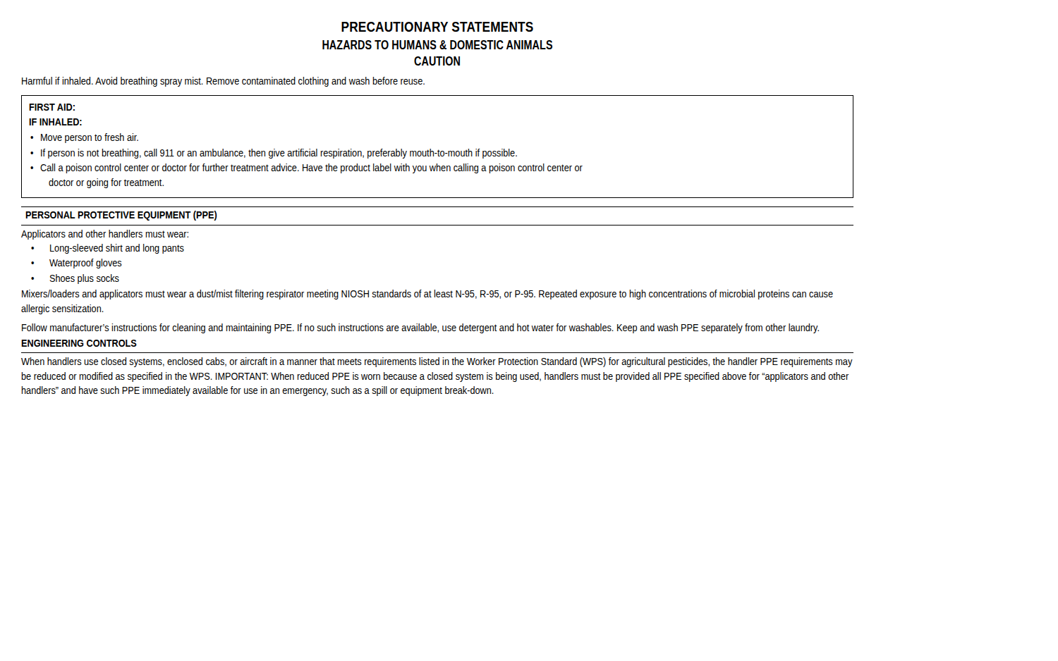PRECAUTIONARY STATEMENTS
HAZARDS TO HUMANS & DOMESTIC ANIMALS
CAUTION
Harmful if inhaled. Avoid breathing spray mist. Remove contaminated clothing and wash before reuse.
FIRST AID:
IF INHALED:
Move person to fresh air.
If person is not breathing, call 911 or an ambulance, then give artificial respiration, preferably mouth-to-mouth if possible.
Call a poison control center or doctor for further treatment advice. Have the product label with you when calling a poison control center ordoctor or going for treatment.
PERSONAL PROTECTIVE EQUIPMENT (PPE)
Applicators and other handlers must wear:
Long-sleeved shirt and long pants
Waterproof gloves
Shoes plus socks
Mixers/loaders and applicators must wear a dust/mist filtering respirator meeting NIOSH standards of at least N-95, R-95, or P-95. Repeated exposure to high concentrations of microbial proteins can cause allergic sensitization.
Follow manufacturer’s instructions for cleaning and maintaining PPE. If no such instructions are available, use detergent and hot water for washables. Keep and wash PPE separately from other laundry.
ENGINEERING CONTROLS
When handlers use closed systems, enclosed cabs, or aircraft in a manner that meets requirements listed in the Worker Protection Standard (WPS) for agricultural pesticides, the handler PPE requirements may be reduced or modified as specified in the WPS. IMPORTANT: When reduced PPE is worn because a closed system is being used, handlers must be provided all PPE specified above for “applicators and other handlers” and have such PPE immediately available for use in an emergency, such as a spill or equipment break-down.